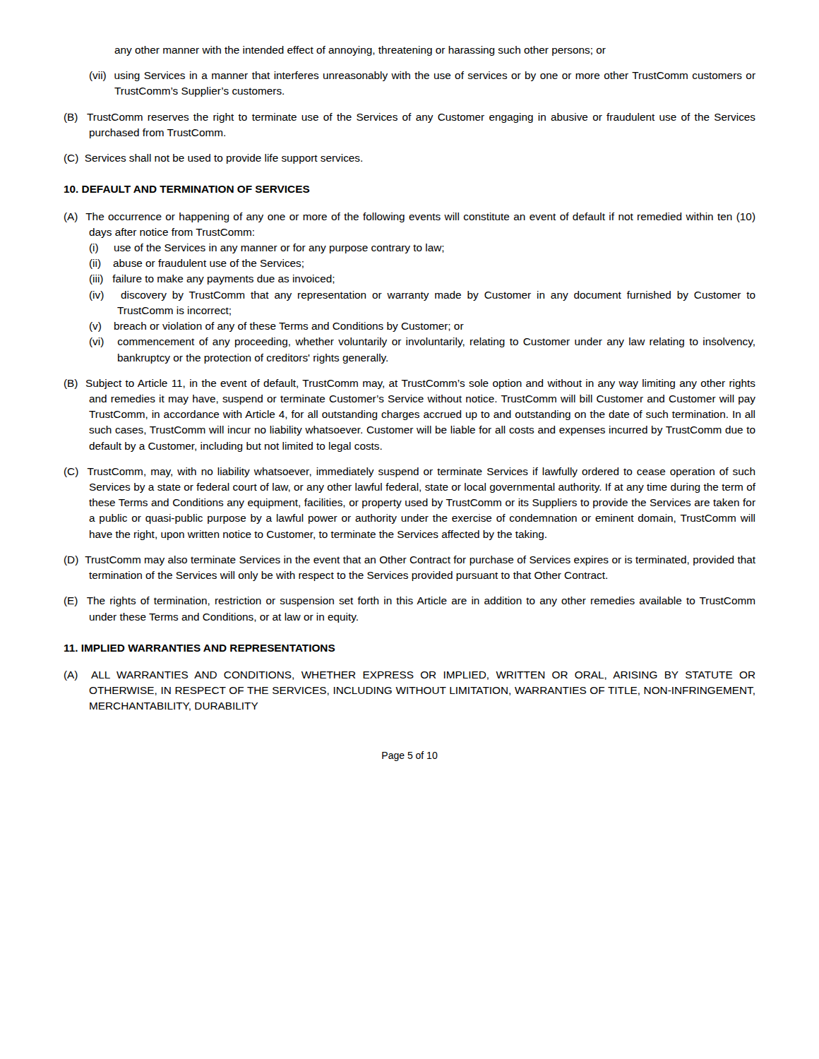any other manner with the intended effect of annoying, threatening or harassing such other persons; or
(vii) using Services in a manner that interferes unreasonably with the use of services or by one or more other TrustComm customers or TrustComm’s Supplier’s customers.
(B) TrustComm reserves the right to terminate use of the Services of any Customer engaging in abusive or fraudulent use of the Services purchased from TrustComm.
(C) Services shall not be used to provide life support services.
10. DEFAULT AND TERMINATION OF SERVICES
(A) The occurrence or happening of any one or more of the following events will constitute an event of default if not remedied within ten (10) days after notice from TrustComm:
(i) use of the Services in any manner or for any purpose contrary to law;
(ii) abuse or fraudulent use of the Services;
(iii) failure to make any payments due as invoiced;
(iv) discovery by TrustComm that any representation or warranty made by Customer in any document furnished by Customer to TrustComm is incorrect;
(v) breach or violation of any of these Terms and Conditions by Customer; or
(vi) commencement of any proceeding, whether voluntarily or involuntarily, relating to Customer under any law relating to insolvency, bankruptcy or the protection of creditors' rights generally.
(B) Subject to Article 11, in the event of default, TrustComm may, at TrustComm’s sole option and without in any way limiting any other rights and remedies it may have, suspend or terminate Customer’s Service without notice. TrustComm will bill Customer and Customer will pay TrustComm, in accordance with Article 4, for all outstanding charges accrued up to and outstanding on the date of such termination. In all such cases, TrustComm will incur no liability whatsoever. Customer will be liable for all costs and expenses incurred by TrustComm due to default by a Customer, including but not limited to legal costs.
(C) TrustComm, may, with no liability whatsoever, immediately suspend or terminate Services if lawfully ordered to cease operation of such Services by a state or federal court of law, or any other lawful federal, state or local governmental authority. If at any time during the term of these Terms and Conditions any equipment, facilities, or property used by TrustComm or its Suppliers to provide the Services are taken for a public or quasi-public purpose by a lawful power or authority under the exercise of condemnation or eminent domain, TrustComm will have the right, upon written notice to Customer, to terminate the Services affected by the taking.
(D) TrustComm may also terminate Services in the event that an Other Contract for purchase of Services expires or is terminated, provided that termination of the Services will only be with respect to the Services provided pursuant to that Other Contract.
(E) The rights of termination, restriction or suspension set forth in this Article are in addition to any other remedies available to TrustComm under these Terms and Conditions, or at law or in equity.
11. IMPLIED WARRANTIES AND REPRESENTATIONS
(A) All warranties and conditions, whether express or implied, written or oral, arising by statute or otherwise, in respect of the Services, including without limitation, warranties of title, non-infringement, merchantability, durability
Page 5 of 10